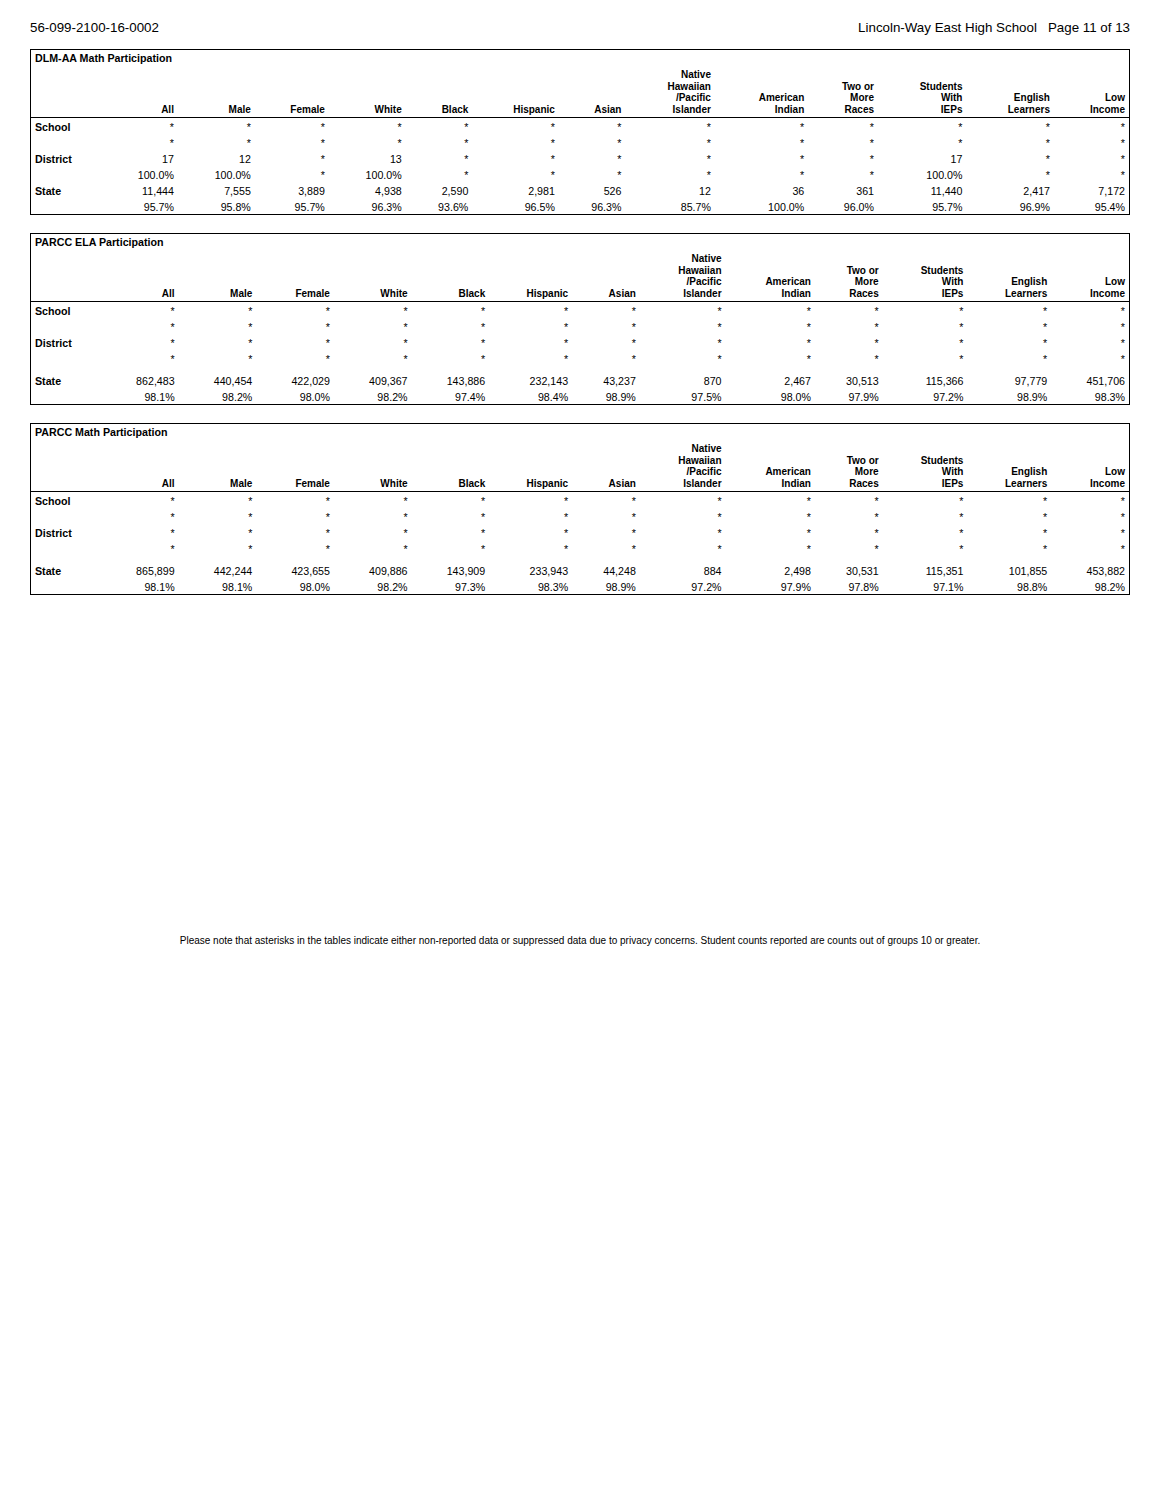56-099-2100-16-0002
Lincoln-Way East High School Page 11 of 13
DLM-AA Math Participation
| | All | Male | Female | White | Black | Hispanic | Asian | Native Hawaiian /Pacific Islander | American Indian | Two or More Races | Students With IEPs | English Learners | Low Income |
| --- | --- | --- | --- | --- | --- | --- | --- | --- | --- | --- | --- | --- | --- |
| School | * | * | * | * | * | * | * | * | * | * | * | * | * |
| | * | * | * | * | * | * | * | * | * | * | * | * | * |
| District | 17 | 12 | * | 13 | * | * | * | * | * | * | 17 | * | * |
| | 100.0% | 100.0% | * | 100.0% | * | * | * | * | * | * | 100.0% | * | * |
| State | 11,444 | 7,555 | 3,889 | 4,938 | 2,590 | 2,981 | 526 | 12 | 36 | 361 | 11,440 | 2,417 | 7,172 |
| | 95.7% | 95.8% | 95.7% | 96.3% | 93.6% | 96.5% | 96.3% | 85.7% | 100.0% | 96.0% | 95.7% | 96.9% | 95.4% |
PARCC ELA Participation
| | All | Male | Female | White | Black | Hispanic | Asian | Native Hawaiian /Pacific Islander | American Indian | Two or More Races | Students With IEPs | English Learners | Low Income |
| --- | --- | --- | --- | --- | --- | --- | --- | --- | --- | --- | --- | --- | --- |
| School | * | * | * | * | * | * | * | * | * | * | * | * | * |
| | * | * | * | * | * | * | * | * | * | * | * | * | * |
| District | * | * | * | * | * | * | * | * | * | * | * | * | * |
| | * | * | * | * | * | * | * | * | * | * | * | * | * |
| State | 862,483 | 440,454 | 422,029 | 409,367 | 143,886 | 232,143 | 43,237 | 870 | 2,467 | 30,513 | 115,366 | 97,779 | 451,706 |
| | 98.1% | 98.2% | 98.0% | 98.2% | 97.4% | 98.4% | 98.9% | 97.5% | 98.0% | 97.9% | 97.2% | 98.9% | 98.3% |
PARCC Math Participation
| | All | Male | Female | White | Black | Hispanic | Asian | Native Hawaiian /Pacific Islander | American Indian | Two or More Races | Students With IEPs | English Learners | Low Income |
| --- | --- | --- | --- | --- | --- | --- | --- | --- | --- | --- | --- | --- | --- |
| School | * | * | * | * | * | * | * | * | * | * | * | * | * |
| | * | * | * | * | * | * | * | * | * | * | * | * | * |
| District | * | * | * | * | * | * | * | * | * | * | * | * | * |
| | * | * | * | * | * | * | * | * | * | * | * | * | * |
| State | 865,899 | 442,244 | 423,655 | 409,886 | 143,909 | 233,943 | 44,248 | 884 | 2,498 | 30,531 | 115,351 | 101,855 | 453,882 |
| | 98.1% | 98.1% | 98.0% | 98.2% | 97.3% | 98.3% | 98.9% | 97.2% | 97.9% | 97.8% | 97.1% | 98.8% | 98.2% |
Please note that asterisks in the tables indicate either non-reported data or suppressed data due to privacy concerns. Student counts reported are counts out of groups 10 or greater.